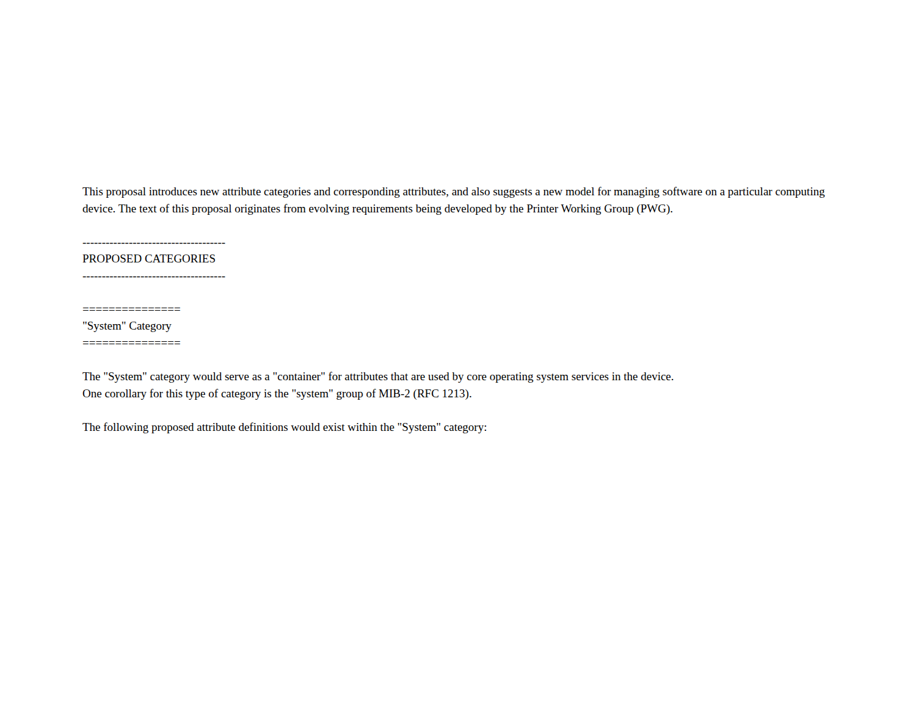This proposal introduces new attribute categories and corresponding attributes, and also suggests a new model for managing software on a particular computing device. The text of this proposal originates from evolving requirements being developed by the Printer Working Group (PWG).
-------------------------------------
PROPOSED CATEGORIES
-------------------------------------
===============
"System" Category
===============
The "System" category would serve as a "container" for attributes that are used by core operating system services in the device.
One corollary for this type of category is the "system" group of MIB-2 (RFC 1213).
The following proposed attribute definitions would exist within the "System" category: